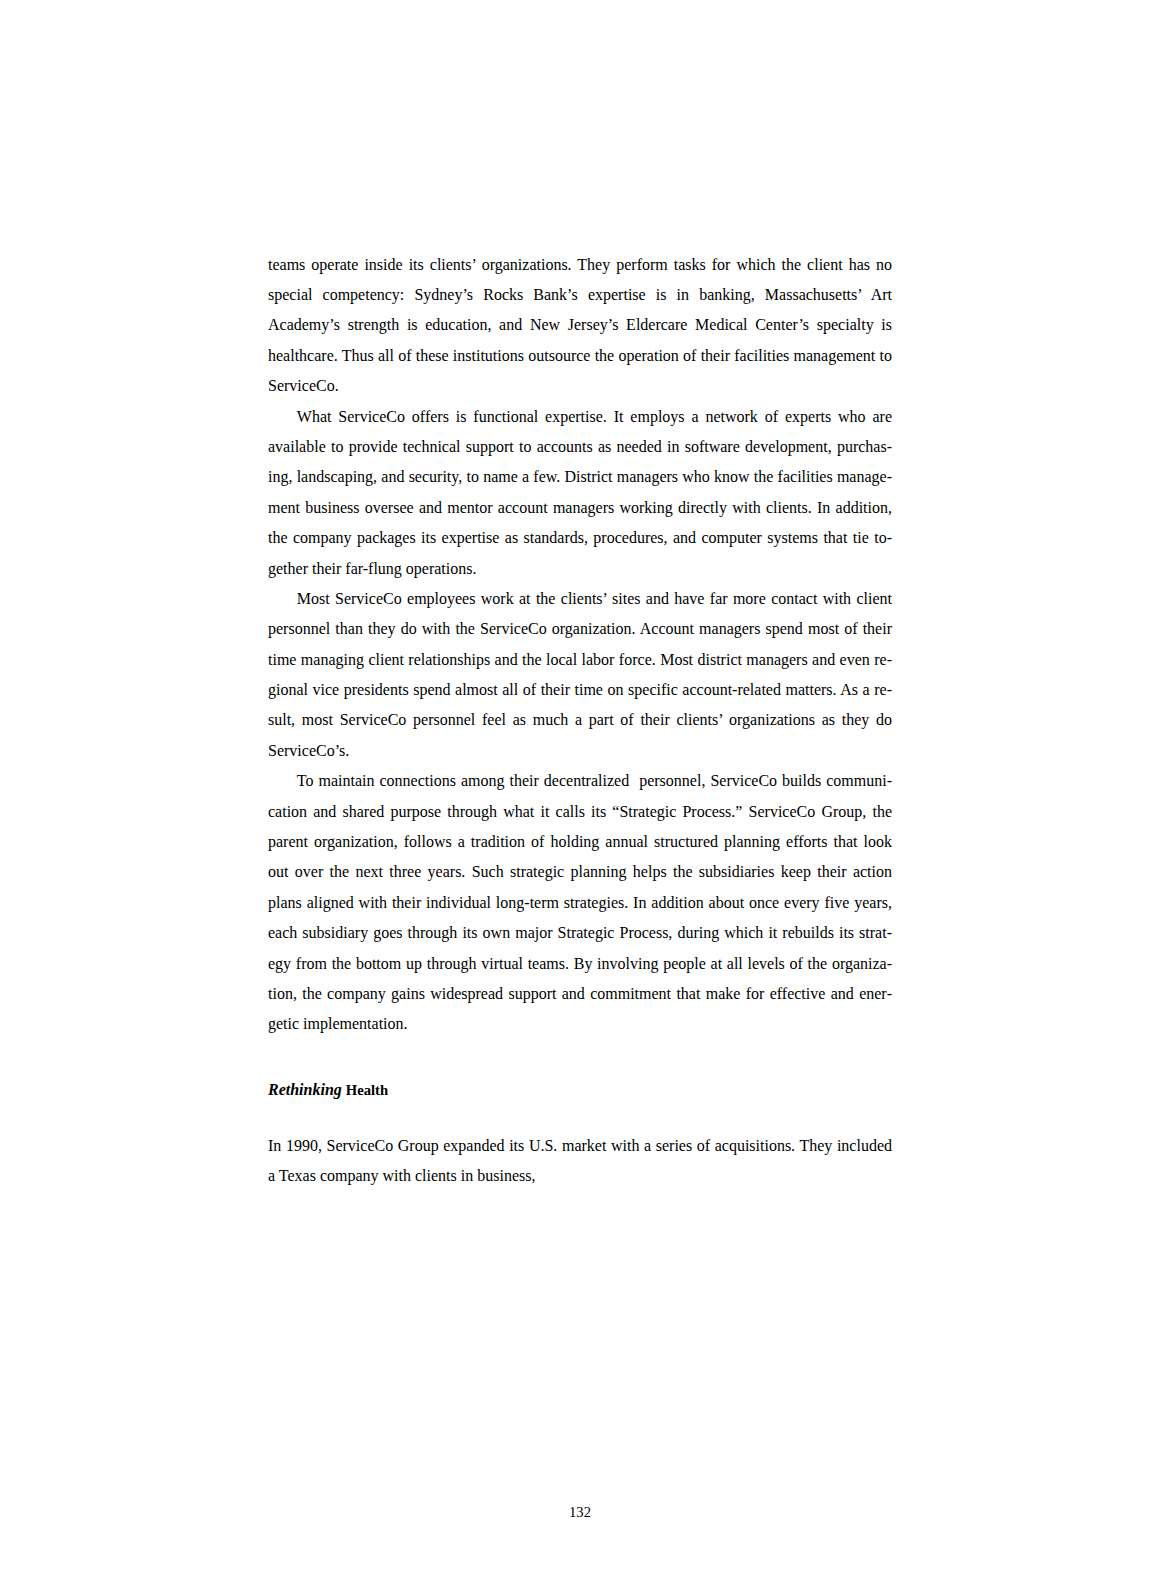teams operate inside its clients’ organizations. They perform tasks for which the client has no special competency: Sydney’s Rocks Bank’s expertise is in banking, Massachusetts’ Art Academy’s strength is education, and New Jersey’s Eldercare Medical Center’s specialty is healthcare. Thus all of these institutions outsource the operation of their facilities management to ServiceCo.
What ServiceCo offers is functional expertise. It employs a network of experts who are available to provide technical support to accounts as needed in software development, purchasing, landscaping, and security, to name a few. District managers who know the facilities management business oversee and mentor account managers working directly with clients. In addition, the company packages its expertise as standards, procedures, and computer systems that tie together their far-flung operations.
Most ServiceCo employees work at the clients’ sites and have far more contact with client personnel than they do with the ServiceCo organization. Account managers spend most of their time managing client relationships and the local labor force. Most district managers and even regional vice presidents spend almost all of their time on specific account-related matters. As a result, most ServiceCo personnel feel as much a part of their clients’ organizations as they do ServiceCo’s.
To maintain connections among their decentralized personnel, ServiceCo builds communication and shared purpose through what it calls its “Strategic Process.” ServiceCo Group, the parent organization, follows a tradition of holding annual structured planning efforts that look out over the next three years. Such strategic planning helps the subsidiaries keep their action plans aligned with their individual long-term strategies. In addition about once every five years, each subsidiary goes through its own major Strategic Process, during which it rebuilds its strategy from the bottom up through virtual teams. By involving people at all levels of the organization, the company gains widespread support and commitment that make for effective and energetic implementation.
Rethinking Health
In 1990, ServiceCo Group expanded its U.S. market with a series of acquisitions. They included a Texas company with clients in business,
132